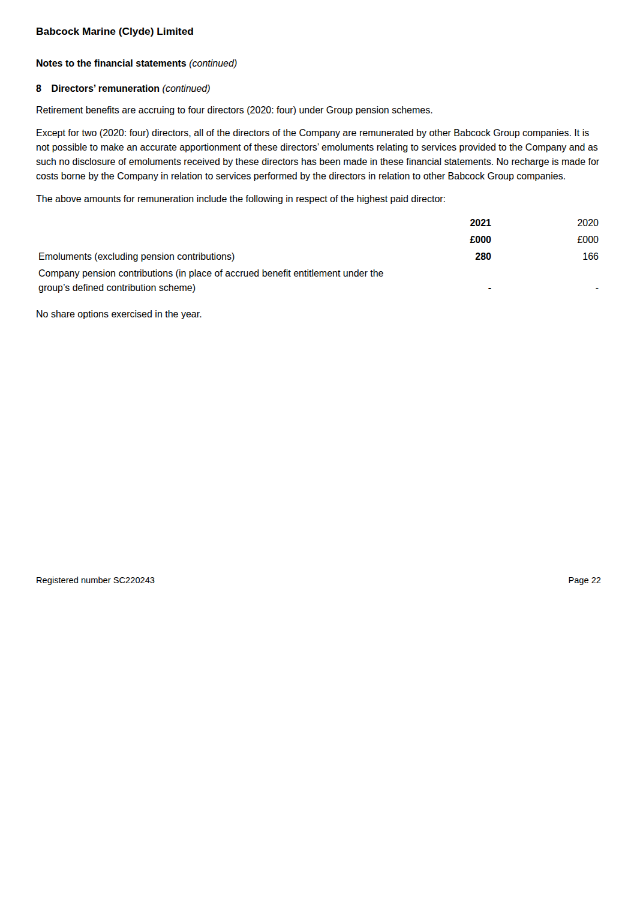Babcock Marine (Clyde) Limited
Notes to the financial statements (continued)
8 Directors’ remuneration (continued)
Retirement benefits are accruing to four directors (2020: four) under Group pension schemes.
Except for two (2020: four) directors, all of the directors of the Company are remunerated by other Babcock Group companies. It is not possible to make an accurate apportionment of these directors’ emoluments relating to services provided to the Company and as such no disclosure of emoluments received by these directors has been made in these financial statements. No recharge is made for costs borne by the Company in relation to services performed by the directors in relation to other Babcock Group companies.
The above amounts for remuneration include the following in respect of the highest paid director:
| | 2021 | 2020 |
| | £000 | £000 |
| Emoluments (excluding pension contributions) | 280 | 166 |
| Company pension contributions (in place of accrued benefit entitlement under the group’s defined contribution scheme) | - | - |
No share options exercised in the year.
Registered number SC220243 Page 22